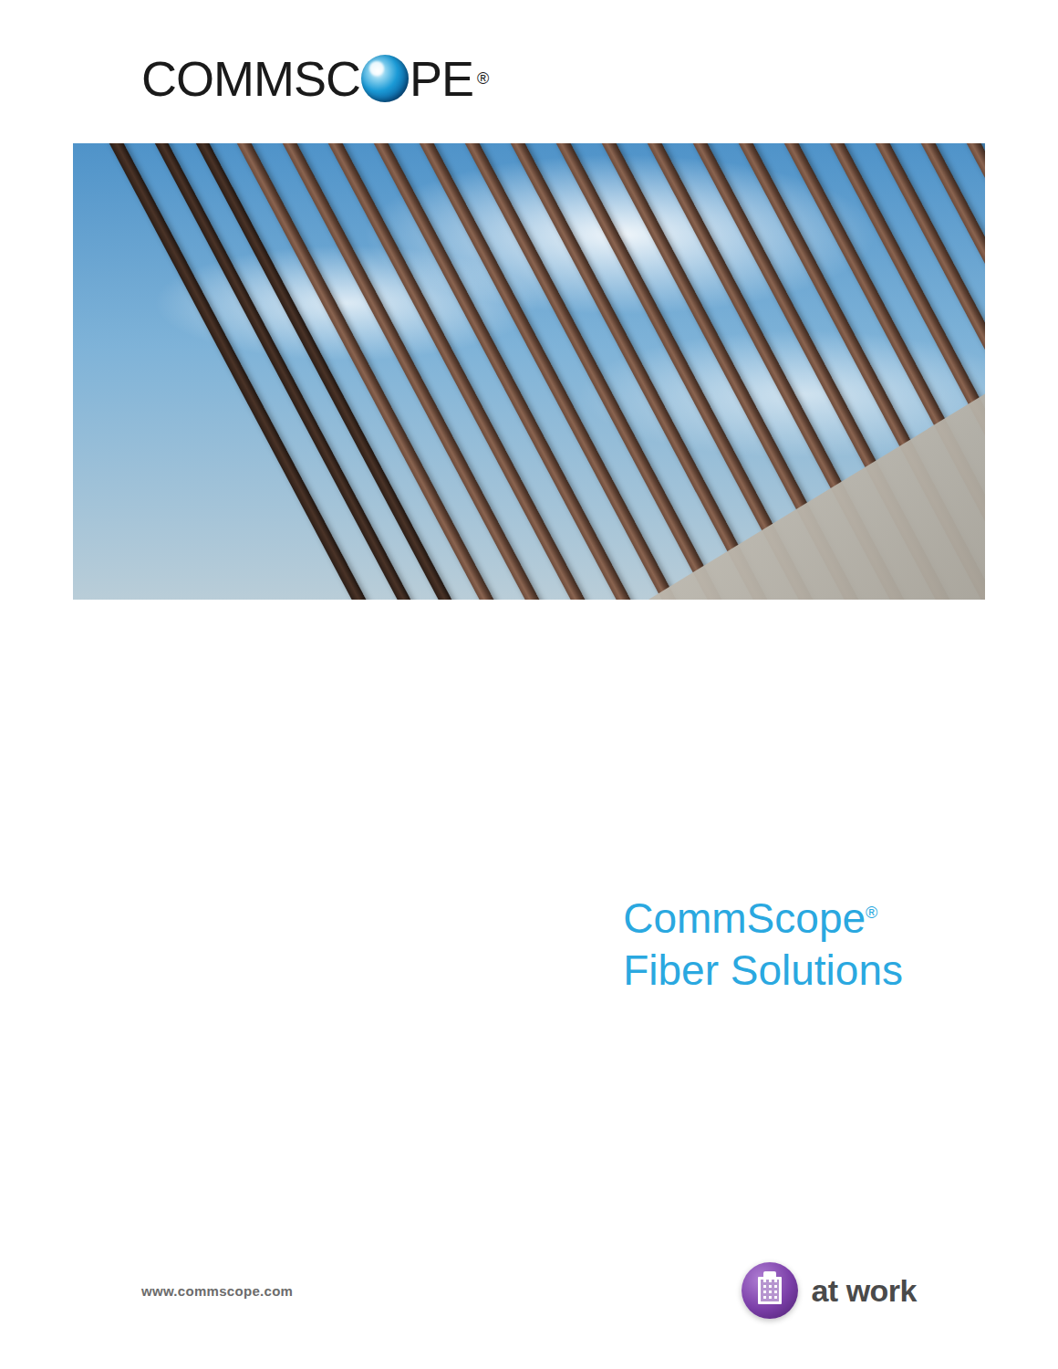COMMSC PE®
CommScope®
Fiber Solutions
www.commscope.com
at work